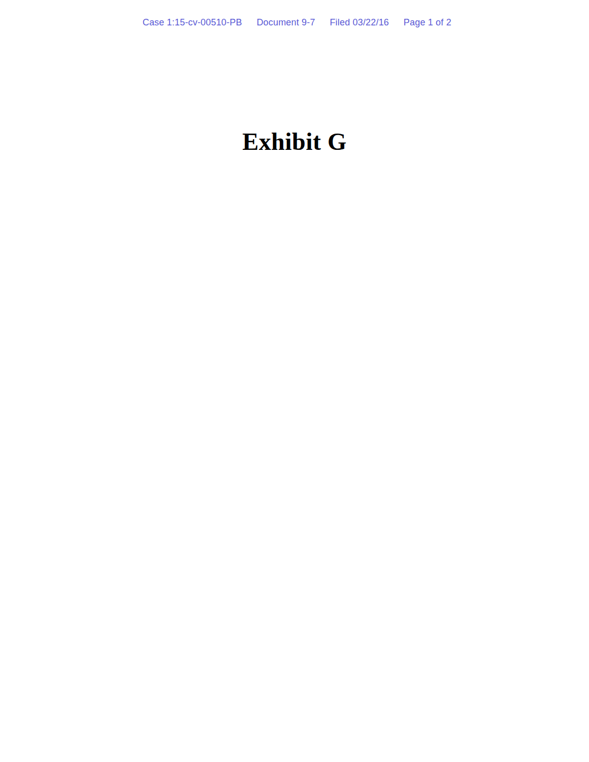Case 1:15-cv-00510-PB Document 9-7 Filed 03/22/16 Page 1 of 2
Exhibit G